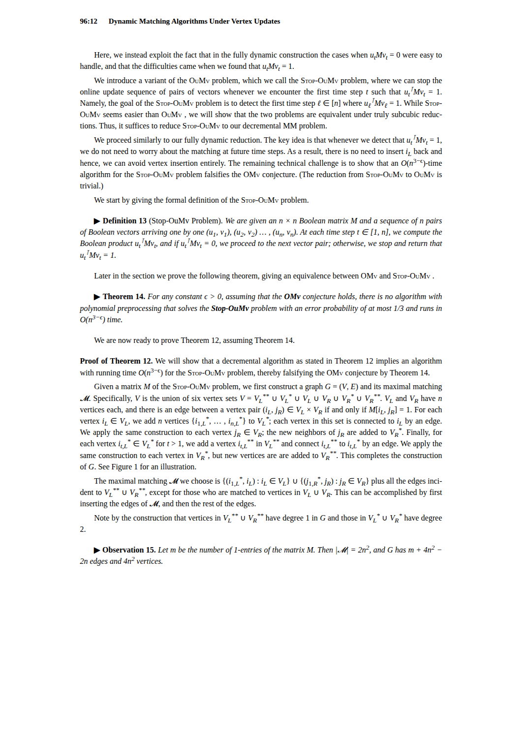96:12 Dynamic Matching Algorithms Under Vertex Updates
Here, we instead exploit the fact that in the fully dynamic construction the cases when utMvt = 0 were easy to handle, and that the difficulties came when we found that utMvt = 1.
We introduce a variant of the OuMv problem, which we call the Stop-OuMv problem, where we can stop the online update sequence of pairs of vectors whenever we encounter the first time step t such that ut⊺Mvt = 1. Namely, the goal of the Stop-OuMv problem is to detect the first time step ℓ ∈ [n] where uℓ⊺Mvℓ = 1. While Stop-OuMv seems easier than OuMv , we will show that the two problems are equivalent under truly subcubic reductions. Thus, it suffices to reduce Stop-OuMv to our decremental MM problem.
We proceed similarly to our fully dynamic reduction. The key idea is that whenever we detect that ut⊺Mvt = 1, we do not need to worry about the matching at future time steps. As a result, there is no need to insert iL back and hence, we can avoid vertex insertion entirely. The remaining technical challenge is to show that an O(n3−ϵ)-time algorithm for the Stop-OuMv problem falsifies the OMv conjecture. (The reduction from Stop-OuMv to OuMv is trivial.)
We start by giving the formal definition of the Stop-OuMv problem.
▶ Definition 13 (Stop-OuMv Problem). We are given an n × n Boolean matrix M and a sequence of n pairs of Boolean vectors arriving one by one (u1, v1), (u2, v2) … , (un, vn). At each time step t ∈ [1, n], we compute the Boolean product ut⊺Mvt, and if ut⊺Mvt = 0, we proceed to the next vector pair; otherwise, we stop and return that ut⊺Mvt = 1.
Later in the section we prove the following theorem, giving an equivalence between OMv and Stop-OuMv .
▶ Theorem 14. For any constant ϵ > 0, assuming that the OMv conjecture holds, there is no algorithm with polynomial preprocessing that solves the Stop-OuMv problem with an error probability of at most 1/3 and runs in O(n3−ϵ) time.
We are now ready to prove Theorem 12, assuming Theorem 14.
Proof of Theorem 12. We will show that a decremental algorithm as stated in Theorem 12 implies an algorithm with running time O(n3−ϵ) for the Stop-OuMv problem, thereby falsifying the OMv conjecture by Theorem 14.
Given a matrix M of the Stop-OuMv problem, we first construct a graph G = (V, E) and its maximal matching 𝓜. Specifically, V is the union of six vertex sets V = VL** ∪ VL* ∪ VL ∪ VR ∪ VR* ∪ VR**. VL and VR have n vertices each, and there is an edge between a vertex pair (iL, jR) ∈ VL × VR if and only if M[iL, jR] = 1. For each vertex iL ∈ VL, we add n vertices {i1,L*, … , in,L*} to VL*; each vertex in this set is connected to iL by an edge. We apply the same construction to each vertex jR ∈ VR; the new neighbors of jR are added to VR*. Finally, for each vertex it,L* ∈ VL* for t > 1, we add a vertex it,L** in VL** and connect it,L** to it,L* by an edge. We apply the same construction to each vertex in VR*, but new vertices are are added to VR**. This completes the construction of G. See Figure 1 for an illustration.
The maximal matching 𝓜 we choose is {(i1,L*, iL) : iL ∈ VL} ∪ {(j1,R*, jR) : jR ∈ VR} plus all the edges incident to VL** ∪ VR**, except for those who are matched to vertices in VL ∪ VR. This can be accomplished by first inserting the edges of 𝓜, and then the rest of the edges.
Note by the construction that vertices in VL** ∪ VR** have degree 1 in G and those in VL* ∪ VR* have degree 2.
▶ Observation 15. Let m be the number of 1-entries of the matrix M. Then |𝓜| = 2n2, and G has m + 4n2 − 2n edges and 4n2 vertices.